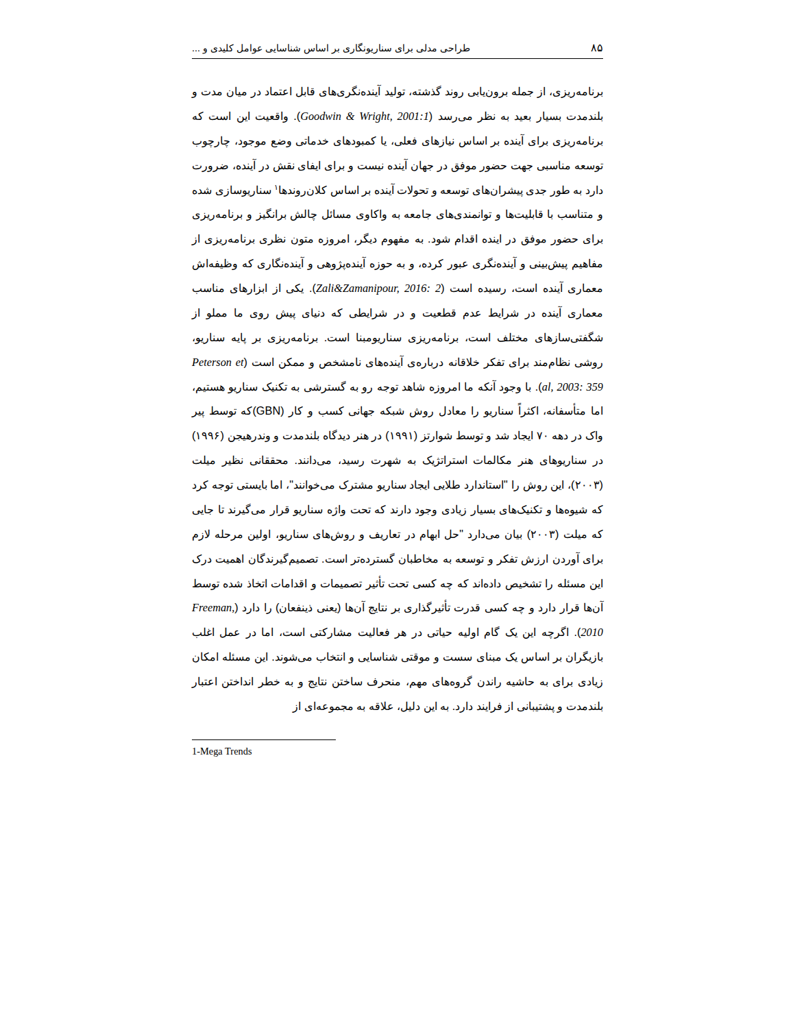۸۵ طراحی مدلی برای سناریونگاری بر اساس شناسایی عوامل کلیدی و ...
برنامه‌ریزی، از جمله برون‌یابی روند گذشته، تولید آینده‌نگری‌های قابل اعتماد در میان مدت و بلندمدت بسیار بعید به نظر می‌رسد (Goodwin & Wright, 2001:1). واقعیت این است که برنامه‌ریزی برای آینده بر اساس نیازهای فعلی، یا کمبودهای خدماتی وضع موجود، چارچوب توسعه مناسبی جهت حضور موفق در جهان آینده نیست و برای ایفای نقش در آینده، ضرورت دارد به طور جدی پیشران‌های توسعه و تحولات آینده بر اساس کلان‌روندها۱ سناریوسازی شده و متناسب با قابلیت‌ها و توانمندی‌های جامعه به واکاوی مسائل چالش برانگیز و برنامه‌ریزی برای حضور موفق در اینده اقدام شود. به مفهوم دیگر، امروزه متون نظری برنامه‌ریزی از مفاهیم پیش‌بینی و آینده‌نگری عبور کرده، و به حوزه آینده‌پژوهی و آینده‌نگاری که وظیفه‌اش معماری آینده است، رسیده است (Zali&Zamanipour, 2016: 2). یکی از ابزارهای مناسب معماری آینده در شرایط عدم قطعیت و در شرایطی که دنیای پیش روی ما مملو از شگفتی‌سازهای مختلف است، برنامه‌ریزی سناریومبنا است. برنامه‌ریزی بر پایه سناریو، روشی نظام‌مند برای تفکر خلاقانه درباره‌ی آینده‌های نامشخص و ممکن است (Peterson et al, 2003: 359). با وجود آنکه ما امروزه شاهد توجه رو به گسترشی به تکنیک سناریو هستیم، اما متأسفانه، اکثراً سناریو را معادل روش شبکه جهانی کسب و کار (GBN)که توسط پیر واک در دهه ۷۰ ایجاد شد و توسط شوارتز (۱۹۹۱) در هنر دیدگاه بلندمدت و وندرهیجن (۱۹۹۶) در سناریوهای هنر مکالمات استراتژیک به شهرت رسید، می‌دانند. محققانی نظیر میلت (۲۰۰۳)، این روش را "استاندارد طلایی ایجاد سناریو مشترک می‌خوانند"، اما بایستی توجه کرد که شیوه‌ها و تکنیک‌های بسیار زیادی وجود دارند که تحت واژه سناریو قرار می‌گیرند تا جایی که میلت (۲۰۰۳) بیان می‌دارد "حل ابهام در تعاریف و روش‌های سناریو، اولین مرحله لازم برای آوردن ارزش تفکر و توسعه به مخاطبان گسترده‌تر است. تصمیم‌گیرندگان اهمیت درک این مسئله را تشخیص داده‌اند که چه کسی تحت تأثیر تصمیمات و اقدامات اتخاذ شده توسط آن‌ها قرار دارد و چه کسی قدرت تأثیرگذاری بر نتایج آن‌ها (یعنی ذینفعان) را دارد (Freeman, 2010). اگرچه این یک گام اولیه حیاتی در هر فعالیت مشارکتی است، اما در عمل اغلب بازیگران بر اساس یک مبنای سست و موقتی شناسایی و انتخاب می‌شوند. این مسئله امکان زیادی برای به حاشیه راندن گروه‌های مهم، منحرف ساختن نتایج و به خطر انداختن اعتبار بلندمدت و پشتیبانی از فرایند دارد. به این دلیل، علاقه به مجموعه‌ای از
1-Mega Trends